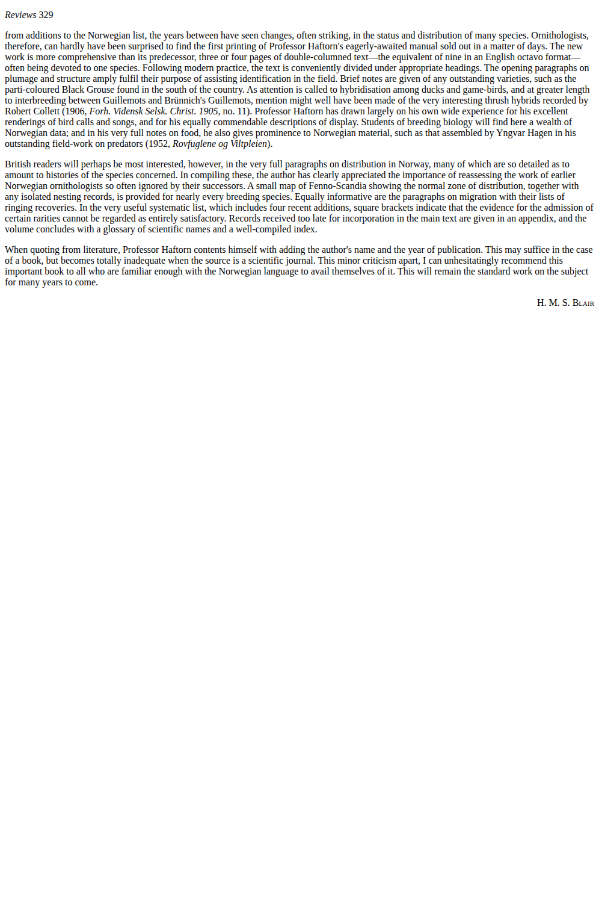Reviews 329
from additions to the Norwegian list, the years between have seen changes, often striking, in the status and distribution of many species. Ornithologists, therefore, can hardly have been surprised to find the first printing of Professor Haftorn's eagerly-awaited manual sold out in a matter of days. The new work is more comprehensive than its predecessor, three or four pages of double-columned text—the equivalent of nine in an English octavo format—often being devoted to one species. Following modern practice, the text is conveniently divided under appropriate headings. The opening paragraphs on plumage and structure amply fulfil their purpose of assisting identification in the field. Brief notes are given of any outstanding varieties, such as the parti-coloured Black Grouse found in the south of the country. As attention is called to hybridisation among ducks and game-birds, and at greater length to interbreeding between Guillemots and Brünnich's Guillemots, mention might well have been made of the very interesting thrush hybrids recorded by Robert Collett (1906, Forh. Vidensk Selsk. Christ. 1905, no. 11). Professor Haftorn has drawn largely on his own wide experience for his excellent renderings of bird calls and songs, and for his equally commendable descriptions of display. Students of breeding biology will find here a wealth of Norwegian data; and in his very full notes on food, he also gives prominence to Norwegian material, such as that assembled by Yngvar Hagen in his outstanding field-work on predators (1952, Rovfuglene og Viltpleien).
British readers will perhaps be most interested, however, in the very full paragraphs on distribution in Norway, many of which are so detailed as to amount to histories of the species concerned. In compiling these, the author has clearly appreciated the importance of reassessing the work of earlier Norwegian ornithologists so often ignored by their successors. A small map of Fenno-Scandia showing the normal zone of distribution, together with any isolated nesting records, is provided for nearly every breeding species. Equally informative are the paragraphs on migration with their lists of ringing recoveries. In the very useful systematic list, which includes four recent additions, square brackets indicate that the evidence for the admission of certain rarities cannot be regarded as entirely satisfactory. Records received too late for incorporation in the main text are given in an appendix, and the volume concludes with a glossary of scientific names and a well-compiled index.
When quoting from literature, Professor Haftorn contents himself with adding the author's name and the year of publication. This may suffice in the case of a book, but becomes totally inadequate when the source is a scientific journal. This minor criticism apart, I can unhesitatingly recommend this important book to all who are familiar enough with the Norwegian language to avail themselves of it. This will remain the standard work on the subject for many years to come.
H. M. S. Blair